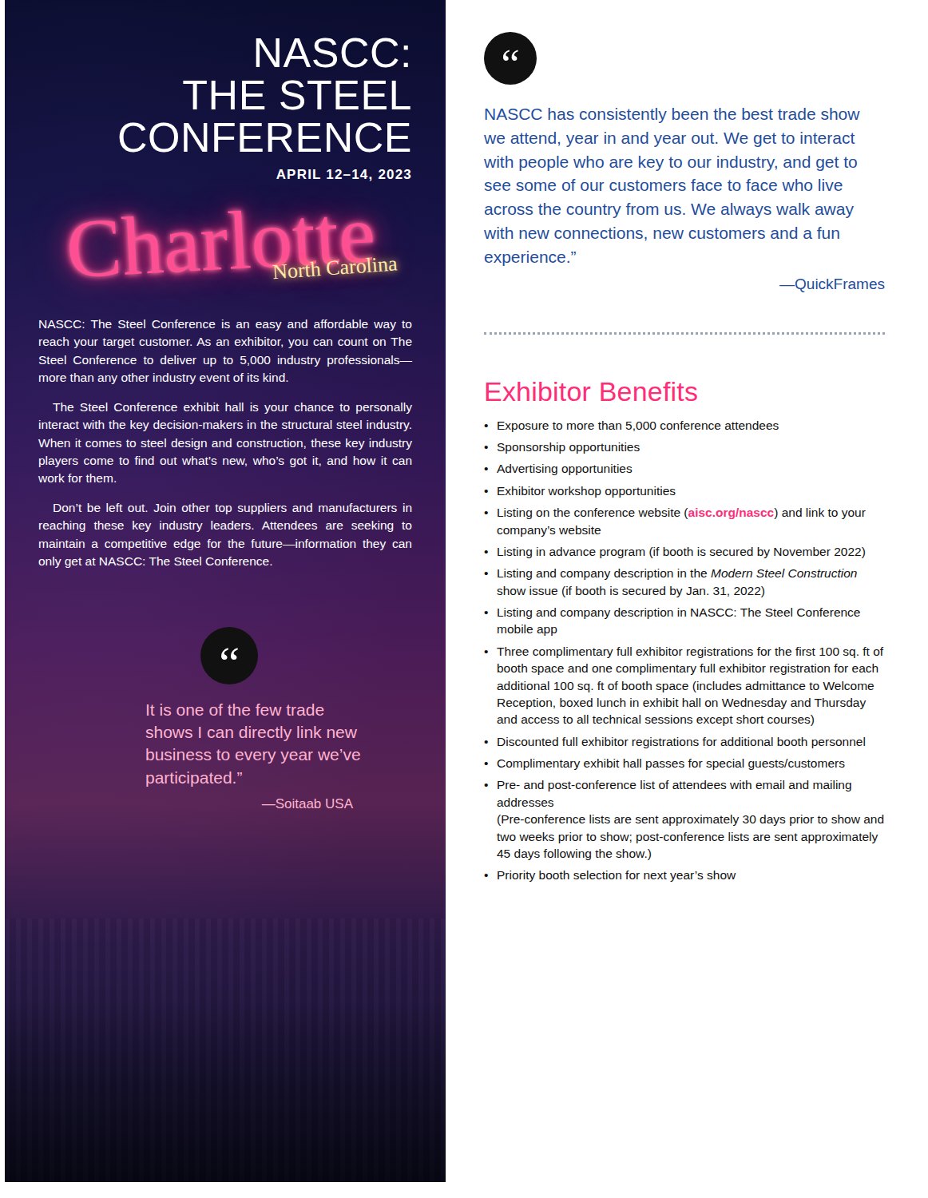NASCC: THE STEEL CONFERENCE
APRIL 12–14, 2023
Charlotte North Carolina
NASCC: The Steel Conference is an easy and affordable way to reach your target customer. As an exhibitor, you can count on The Steel Conference to deliver up to 5,000 industry professionals—more than any other industry event of its kind.
The Steel Conference exhibit hall is your chance to personally interact with the key decision-makers in the structural steel industry. When it comes to steel design and construction, these key industry players come to find out what’s new, who’s got it, and how it can work for them.
Don’t be left out. Join other top suppliers and manufacturers in reaching these key industry leaders. Attendees are seeking to maintain a competitive edge for the future—information they can only get at NASCC: The Steel Conference.
“
It is one of the few trade shows I can directly link new business to every year we’ve participated.” —Soitaab USA
“
NASCC has consistently been the best trade show we attend, year in and year out. We get to interact with people who are key to our industry, and get to see some of our customers face to face who live across the country from us. We always walk away with new connections, new customers and a fun experience.” —QuickFrames
Exhibitor Benefits
Exposure to more than 5,000 conference attendees
Sponsorship opportunities
Advertising opportunities
Exhibitor workshop opportunities
Listing on the conference website (aisc.org/nascc) and link to your company’s website
Listing in advance program (if booth is secured by November 2022)
Listing and company description in the Modern Steel Construction show issue (if booth is secured by Jan. 31, 2022)
Listing and company description in NASCC: The Steel Conference mobile app
Three complimentary full exhibitor registrations for the first 100 sq. ft of booth space and one complimentary full exhibitor registration for each additional 100 sq. ft of booth space (includes admittance to Welcome Reception, boxed lunch in exhibit hall on Wednesday and Thursday and access to all technical sessions except short courses)
Discounted full exhibitor registrations for additional booth personnel
Complimentary exhibit hall passes for special guests/customers
Pre- and post-conference list of attendees with email and mailing addresses
(Pre-conference lists are sent approximately 30 days prior to show and two weeks prior to show; post-conference lists are sent approximately 45 days following the show.)
Priority booth selection for next year’s show